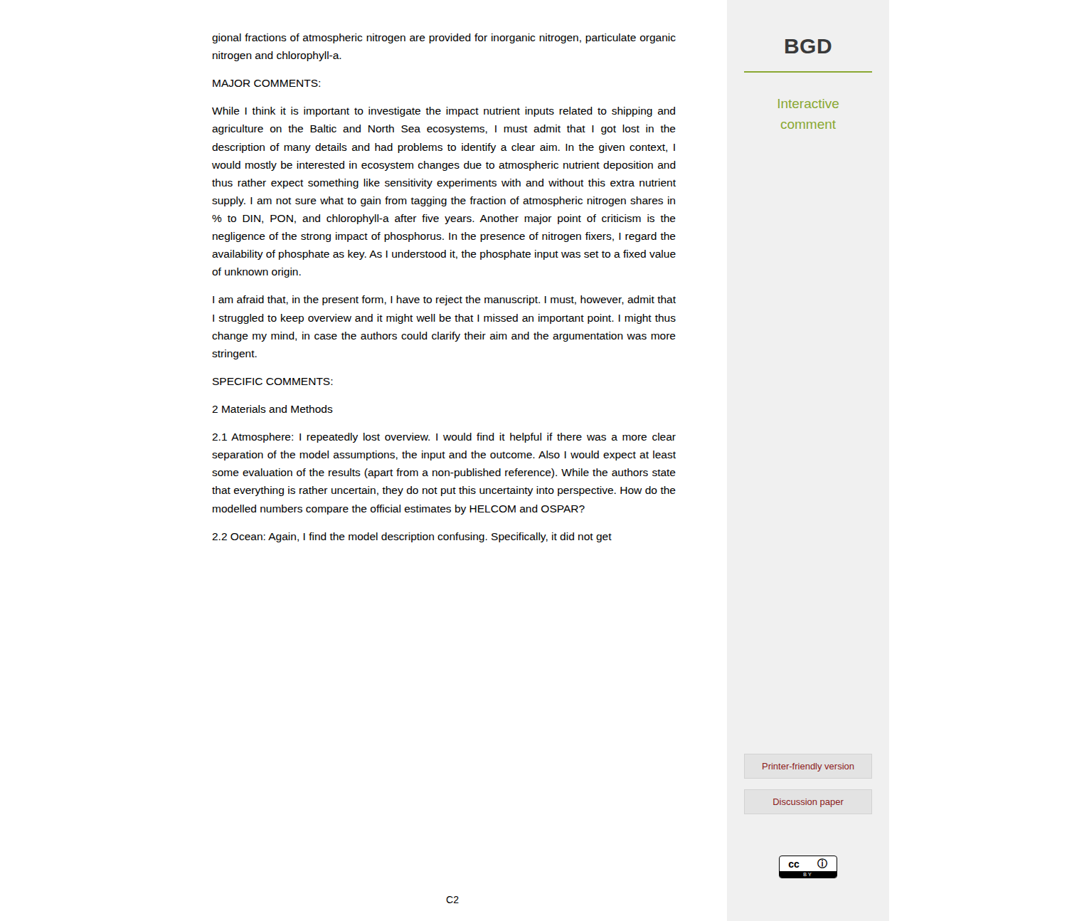gional fractions of atmospheric nitrogen are provided for inorganic nitrogen, particulate organic nitrogen and chlorophyll-a.
MAJOR COMMENTS:
While I think it is important to investigate the impact nutrient inputs related to shipping and agriculture on the Baltic and North Sea ecosystems, I must admit that I got lost in the description of many details and had problems to identify a clear aim. In the given context, I would mostly be interested in ecosystem changes due to atmospheric nutrient deposition and thus rather expect something like sensitivity experiments with and without this extra nutrient supply. I am not sure what to gain from tagging the fraction of atmospheric nitrogen shares in % to DIN, PON, and chlorophyll-a after five years. Another major point of criticism is the negligence of the strong impact of phosphorus. In the presence of nitrogen fixers, I regard the availability of phosphate as key. As I understood it, the phosphate input was set to a fixed value of unknown origin.
I am afraid that, in the present form, I have to reject the manuscript. I must, however, admit that I struggled to keep overview and it might well be that I missed an important point. I might thus change my mind, in case the authors could clarify their aim and the argumentation was more stringent.
SPECIFIC COMMENTS:
2 Materials and Methods
2.1 Atmosphere: I repeatedly lost overview. I would find it helpful if there was a more clear separation of the model assumptions, the input and the outcome. Also I would expect at least some evaluation of the results (apart from a non-published reference). While the authors state that everything is rather uncertain, they do not put this uncertainty into perspective. How do the modelled numbers compare the official estimates by HELCOM and OSPAR?
2.2 Ocean: Again, I find the model description confusing. Specifically, it did not get
C2
BGD
Interactive
comment
Printer-friendly version Discussion paper
cc
ⓘ
BY